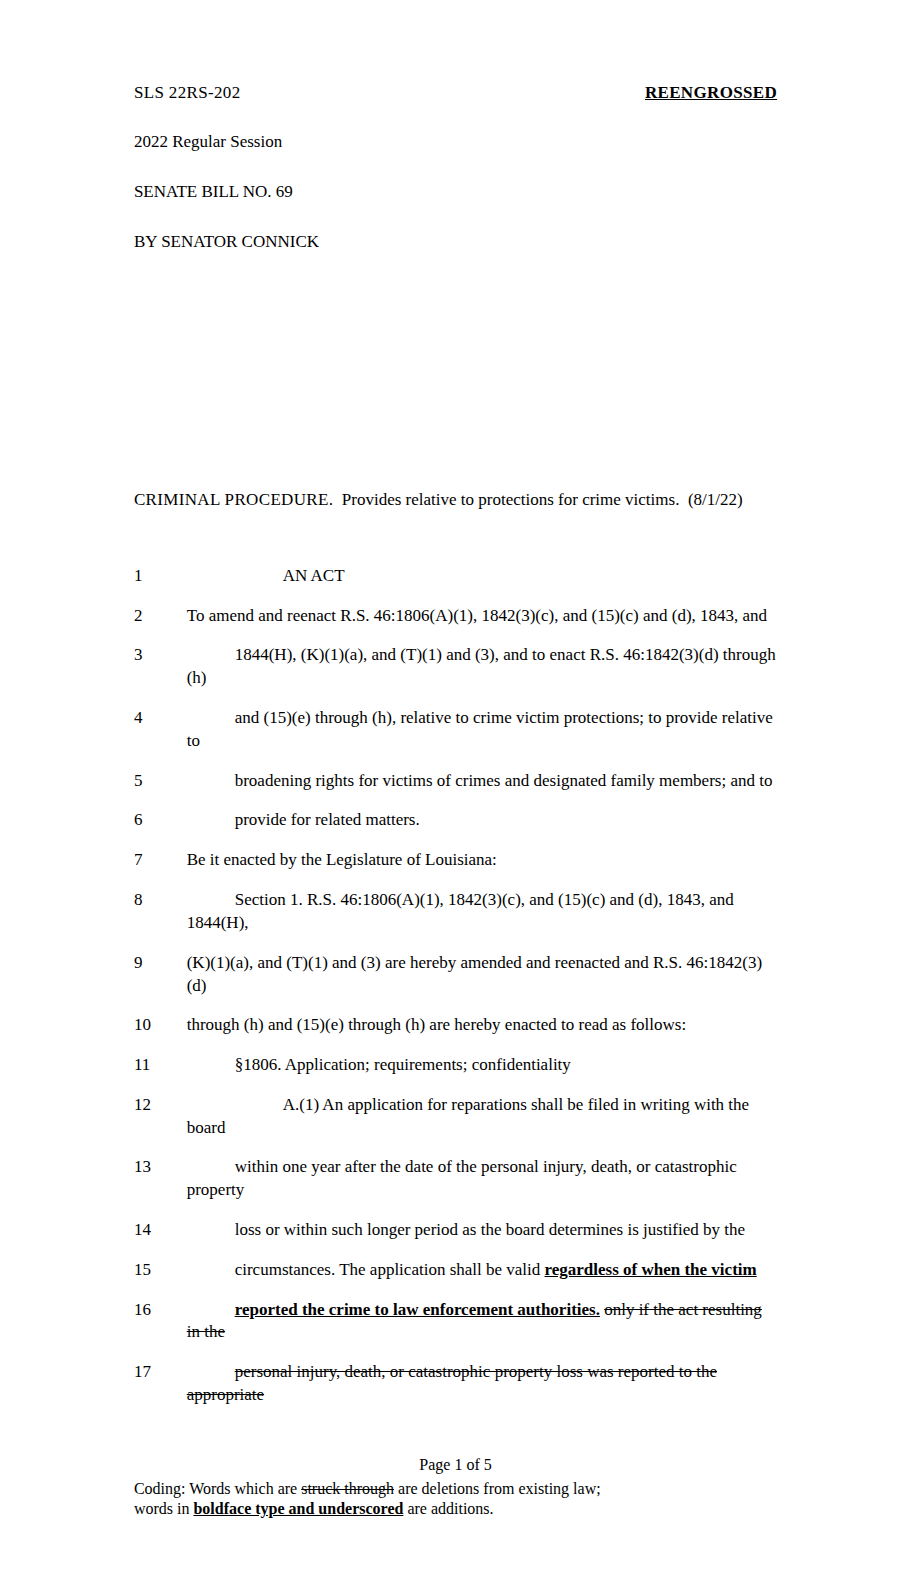SLS 22RS-202
REENGROSSED
2022 Regular Session
SENATE BILL NO. 69
BY SENATOR CONNICK
CRIMINAL PROCEDURE. Provides relative to protections for crime victims. (8/1/22)
| 1 | AN ACT |
| 2 | To amend and reenact R.S. 46:1806(A)(1), 1842(3)(c), and (15)(c) and (d), 1843, and |
| 3 | 1844(H), (K)(1)(a), and (T)(1) and (3), and to enact R.S. 46:1842(3)(d) through (h) |
| 4 | and (15)(e) through (h), relative to crime victim protections; to provide relative to |
| 5 | broadening rights for victims of crimes and designated family members; and to |
| 6 | provide for related matters. |
| 7 | Be it enacted by the Legislature of Louisiana: |
| 8 | Section 1. R.S. 46:1806(A)(1), 1842(3)(c), and (15)(c) and (d), 1843, and 1844(H), |
| 9 | (K)(1)(a), and (T)(1) and (3) are hereby amended and reenacted and R.S. 46:1842(3)(d) |
| 10 | through (h) and (15)(e) through (h) are hereby enacted to read as follows: |
| 11 | §1806. Application; requirements; confidentiality |
| 12 | A.(1) An application for reparations shall be filed in writing with the board |
| 13 | within one year after the date of the personal injury, death, or catastrophic property |
| 14 | loss or within such longer period as the board determines is justified by the |
| 15 | circumstances. The application shall be valid regardless of when the victim |
| 16 | reported the crime to law enforcement authorities. only if the act resulting in the |
| 17 | personal injury, death, or catastrophic property loss was reported to the appropriate |
Page 1 of 5
Coding: Words which are struck through are deletions from existing law;
words in boldface type and underscored are additions.